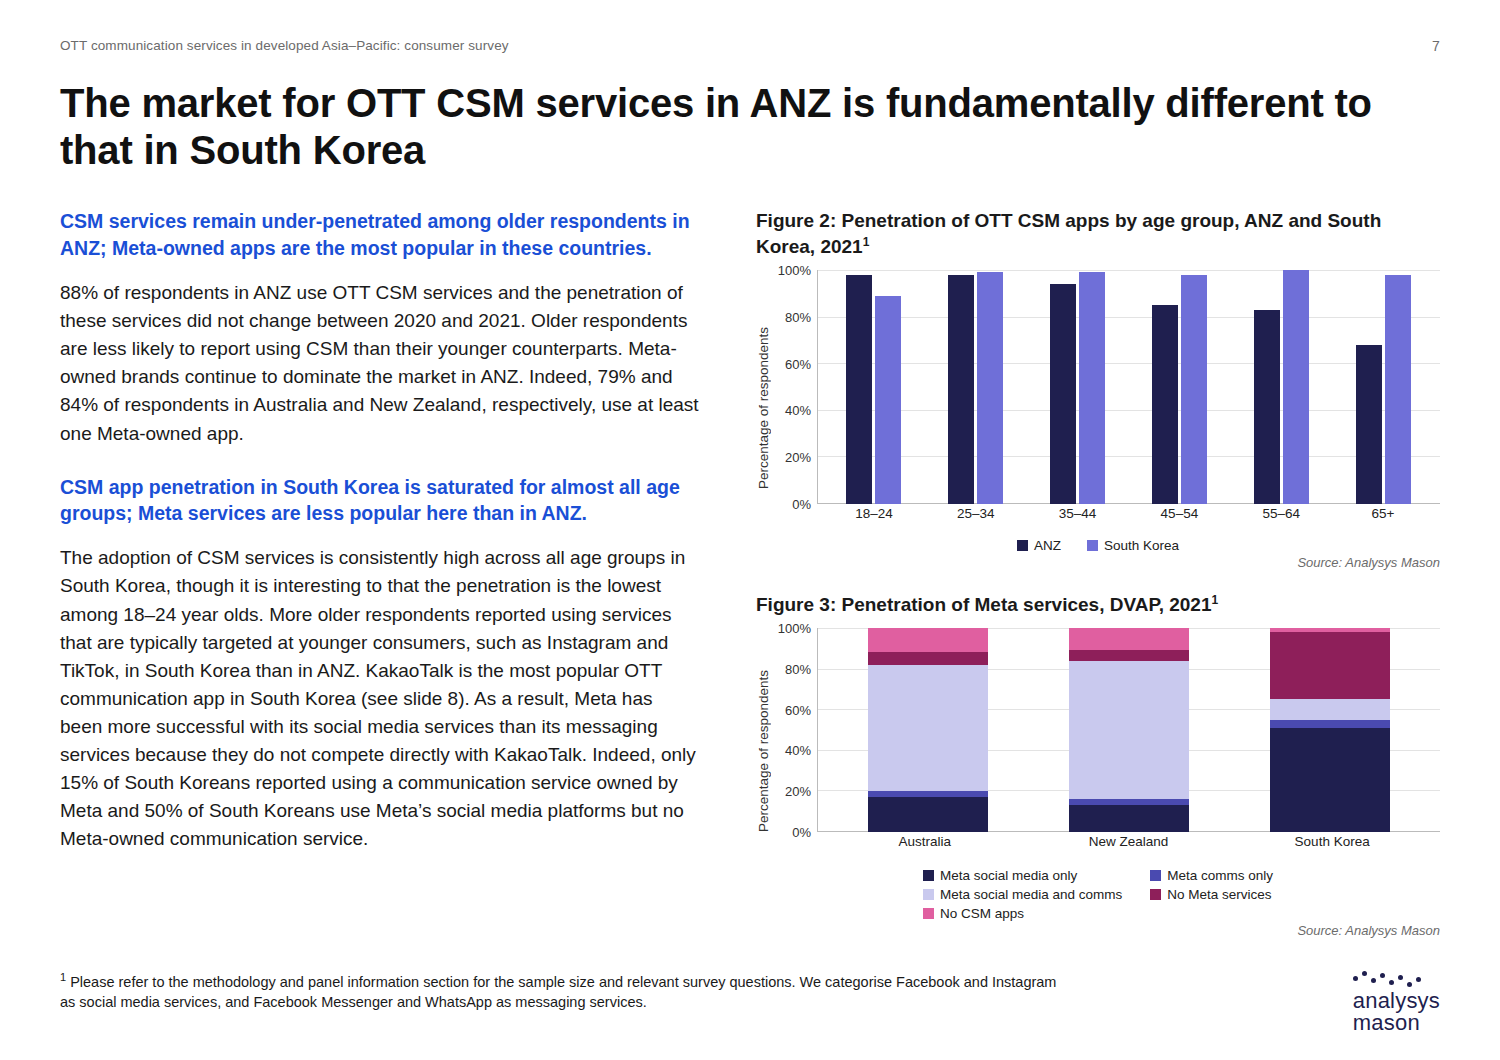OTT communication services in developed Asia–Pacific: consumer survey
7
The market for OTT CSM services in ANZ is fundamentally different to that in South Korea
CSM services remain under-penetrated among older respondents in ANZ; Meta-owned apps are the most popular in these countries.
88% of respondents in ANZ use OTT CSM services and the penetration of these services did not change between 2020 and 2021. Older respondents are less likely to report using CSM than their younger counterparts. Meta-owned brands continue to dominate the market in ANZ. Indeed, 79% and 84% of respondents in Australia and New Zealand, respectively, use at least one Meta-owned app.
CSM app penetration in South Korea is saturated for almost all age groups; Meta services are less popular here than in ANZ.
The adoption of CSM services is consistently high across all age groups in South Korea, though it is interesting to that the penetration is the lowest among 18–24 year olds. More older respondents reported using services that are typically targeted at younger consumers, such as Instagram and TikTok, in South Korea than in ANZ. KakaoTalk is the most popular OTT communication app in South Korea (see slide 8). As a result, Meta has been more successful with its social media services than its messaging services because they do not compete directly with KakaoTalk. Indeed, only 15% of South Koreans reported using a communication service owned by Meta and 50% of South Koreans use Meta’s social media platforms but no Meta-owned communication service.
Figure 2: Penetration of OTT CSM apps by age group, ANZ and South Korea, 20211
Percentage of respondents
100% 80% 60% 40% 20% 0%
18–24 25–34 35–44 45–54 55–64 65+
ANZ
South Korea
Source: Analysys Mason
Figure 3: Penetration of Meta services, DVAP, 20211
Percentage of respondents
100% 80% 60% 40% 20% 0%
Australia New Zealand South Korea
Meta social media only
Meta comms only
Meta social media and comms
No Meta services
No CSM apps
Source: Analysys Mason
1 Please refer to the methodology and panel information section for the sample size and relevant survey questions. We categorise Facebook and Instagram as social media services, and Facebook Messenger and WhatsApp as messaging services.
analysysmason